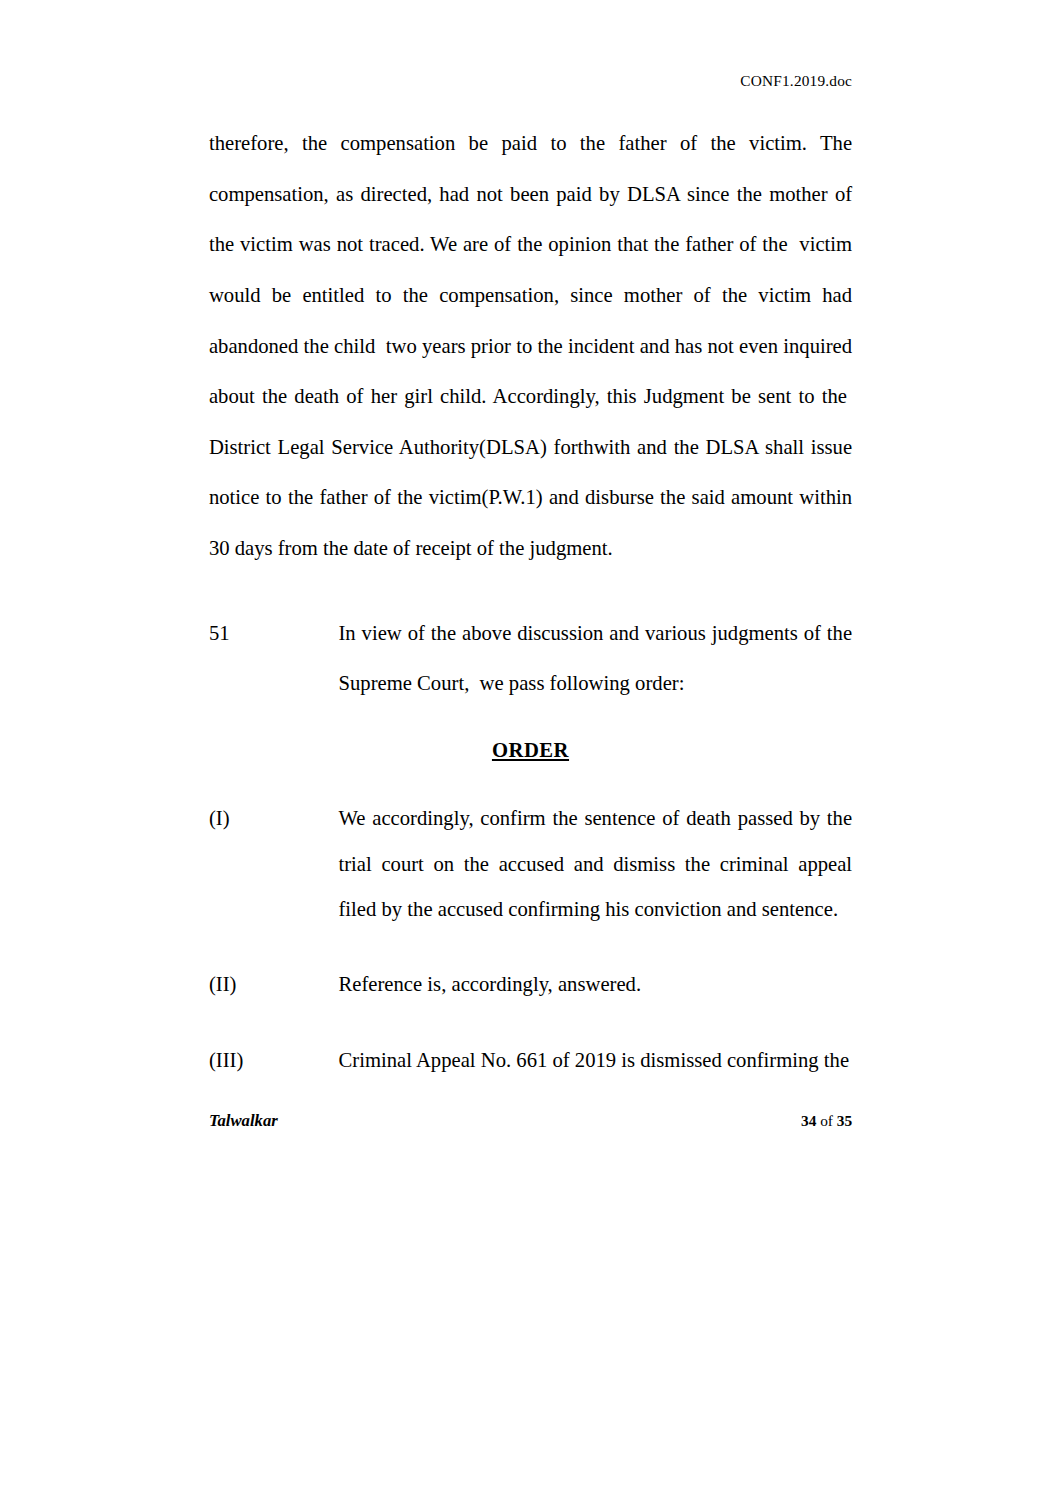CONF1.2019.doc
therefore, the compensation be paid to the father of the victim. The compensation, as directed, had not been paid by DLSA since the mother of the victim was not traced. We are of the opinion that the father of the victim would be entitled to the compensation, since mother of the victim had abandoned the child two years prior to the incident and has not even inquired about the death of her girl child. Accordingly, this Judgment be sent to the District Legal Service Authority(DLSA) forthwith and the DLSA shall issue notice to the father of the victim(P.W.1) and disburse the said amount within 30 days from the date of receipt of the judgment.
51
In view of the above discussion and various judgments of the Supreme Court, we pass following order:
ORDER
(I)
We accordingly, confirm the sentence of death passed by the trial court on the accused and dismiss the criminal appeal filed by the accused confirming his conviction and sentence.
(II)
Reference is, accordingly, answered.
(III)
Criminal Appeal No. 661 of 2019 is dismissed confirming the
Talwalkar
34 of 35